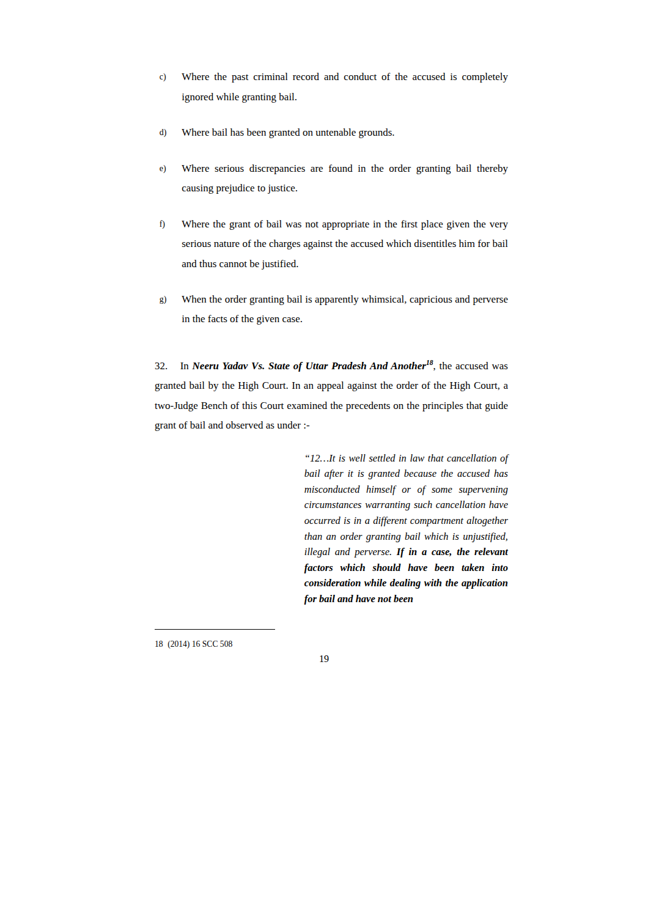c) Where the past criminal record and conduct of the accused is completely ignored while granting bail.
d) Where bail has been granted on untenable grounds.
e) Where serious discrepancies are found in the order granting bail thereby causing prejudice to justice.
f) Where the grant of bail was not appropriate in the first place given the very serious nature of the charges against the accused which disentitles him for bail and thus cannot be justified.
g) When the order granting bail is apparently whimsical, capricious and perverse in the facts of the given case.
32. In Neeru Yadav Vs. State of Uttar Pradesh And Another18, the accused was granted bail by the High Court. In an appeal against the order of the High Court, a two-Judge Bench of this Court examined the precedents on the principles that guide grant of bail and observed as under :-
“12…It is well settled in law that cancellation of bail after it is granted because the accused has misconducted himself or of some supervening circumstances warranting such cancellation have occurred is in a different compartment altogether than an order granting bail which is unjustified, illegal and perverse. If in a case, the relevant factors which should have been taken into consideration while dealing with the application for bail and have not been
18(2014) 16 SCC 508
19